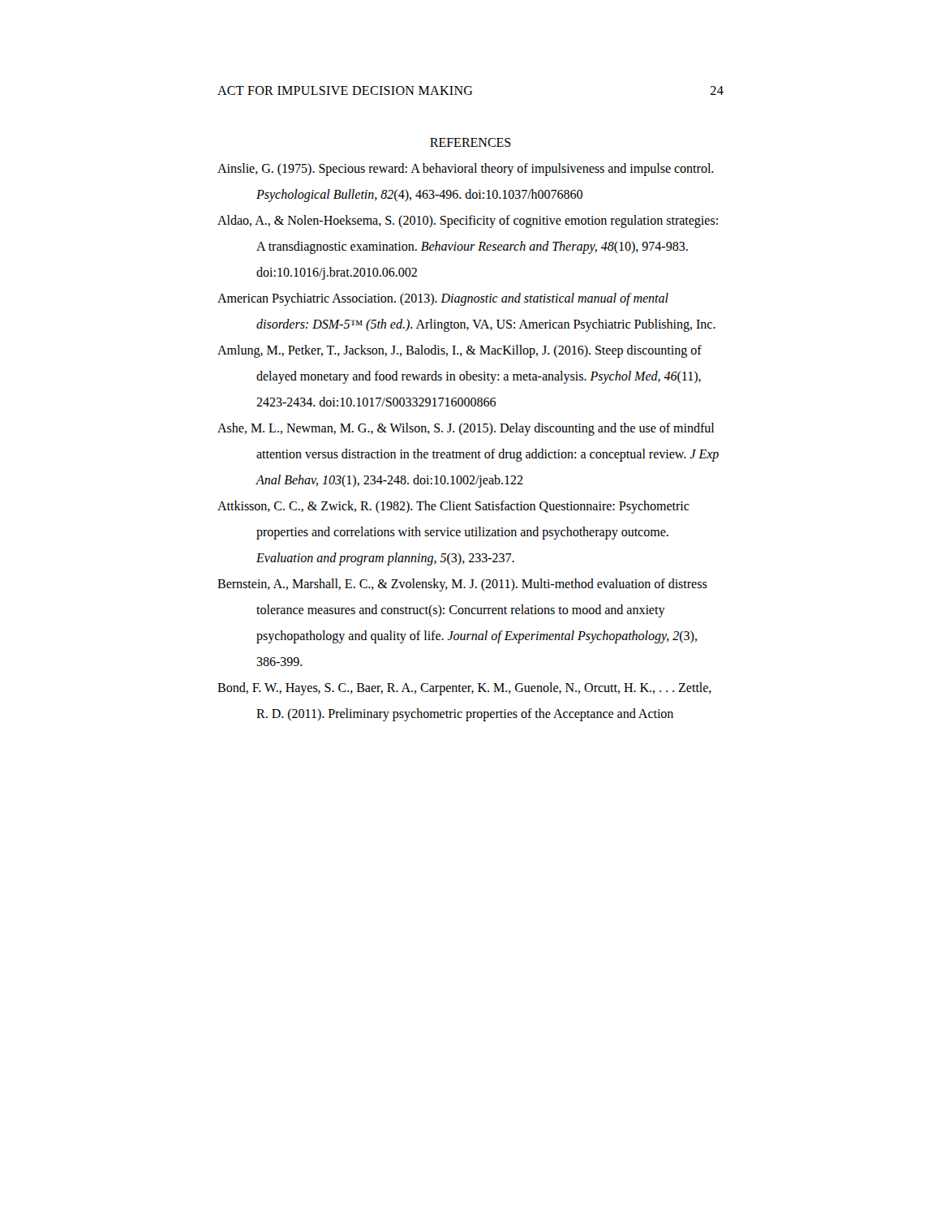ACT for Impulsive Decision Making 24
REFERENCES
Ainslie, G. (1975). Specious reward: A behavioral theory of impulsiveness and impulse control. Psychological Bulletin, 82(4), 463-496. doi:10.1037/h0076860
Aldao, A., & Nolen-Hoeksema, S. (2010). Specificity of cognitive emotion regulation strategies: A transdiagnostic examination. Behaviour Research and Therapy, 48(10), 974-983. doi:10.1016/j.brat.2010.06.002
American Psychiatric Association. (2013). Diagnostic and statistical manual of mental disorders: DSM-5™ (5th ed.). Arlington, VA, US: American Psychiatric Publishing, Inc.
Amlung, M., Petker, T., Jackson, J., Balodis, I., & MacKillop, J. (2016). Steep discounting of delayed monetary and food rewards in obesity: a meta-analysis. Psychol Med, 46(11), 2423-2434. doi:10.1017/S0033291716000866
Ashe, M. L., Newman, M. G., & Wilson, S. J. (2015). Delay discounting and the use of mindful attention versus distraction in the treatment of drug addiction: a conceptual review. J Exp Anal Behav, 103(1), 234-248. doi:10.1002/jeab.122
Attkisson, C. C., & Zwick, R. (1982). The Client Satisfaction Questionnaire: Psychometric properties and correlations with service utilization and psychotherapy outcome. Evaluation and program planning, 5(3), 233-237.
Bernstein, A., Marshall, E. C., & Zvolensky, M. J. (2011). Multi-method evaluation of distress tolerance measures and construct(s): Concurrent relations to mood and anxiety psychopathology and quality of life. Journal of Experimental Psychopathology, 2(3), 386-399.
Bond, F. W., Hayes, S. C., Baer, R. A., Carpenter, K. M., Guenole, N., Orcutt, H. K., . . . Zettle, R. D. (2011). Preliminary psychometric properties of the Acceptance and Action